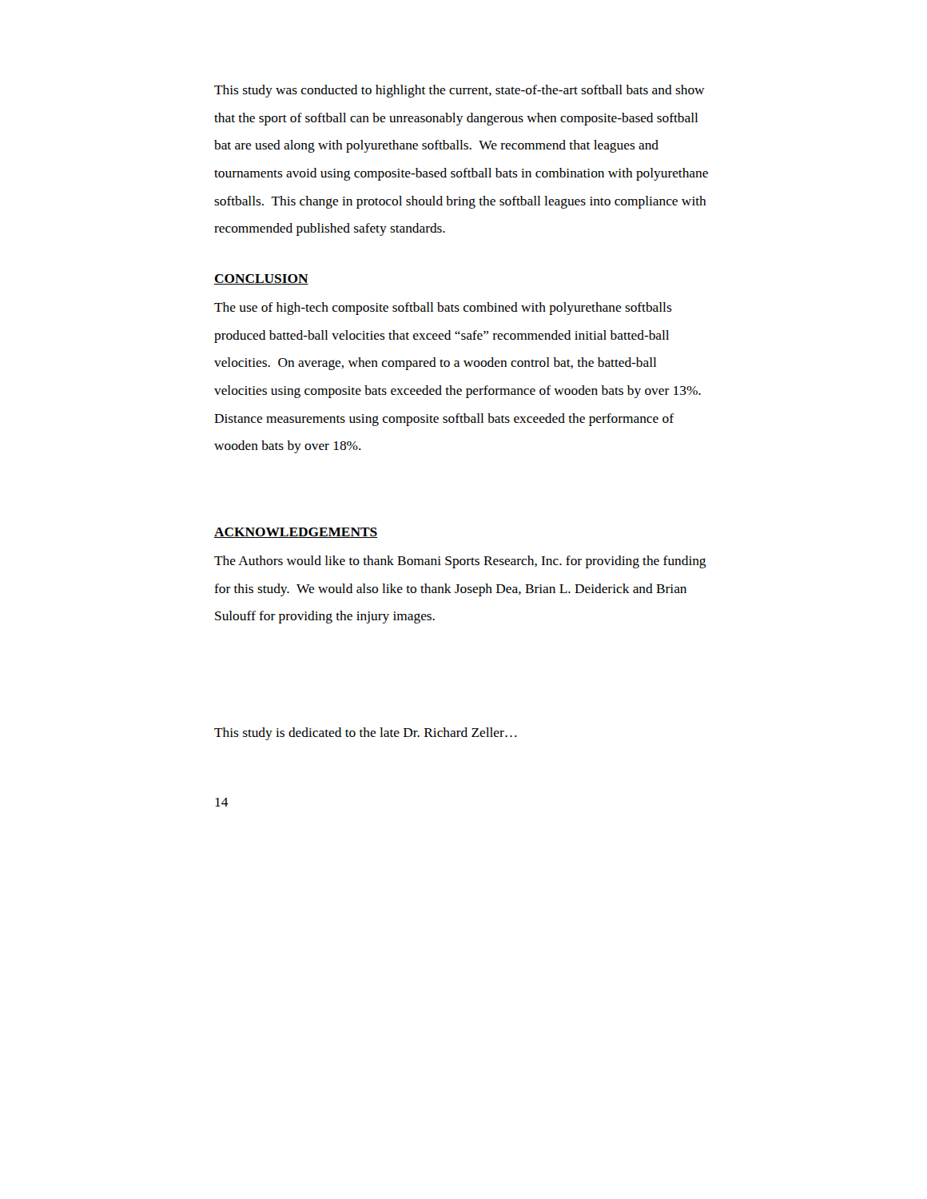This study was conducted to highlight the current, state-of-the-art softball bats and show that the sport of softball can be unreasonably dangerous when composite-based softball bat are used along with polyurethane softballs. We recommend that leagues and tournaments avoid using composite-based softball bats in combination with polyurethane softballs. This change in protocol should bring the softball leagues into compliance with recommended published safety standards.
Conclusion
The use of high-tech composite softball bats combined with polyurethane softballs produced batted-ball velocities that exceed “safe” recommended initial batted-ball velocities. On average, when compared to a wooden control bat, the batted-ball velocities using composite bats exceeded the performance of wooden bats by over 13%. Distance measurements using composite softball bats exceeded the performance of wooden bats by over 18%.
Acknowledgements
The Authors would like to thank Bomani Sports Research, Inc. for providing the funding for this study. We would also like to thank Joseph Dea, Brian L. Deiderick and Brian Sulouff for providing the injury images.
This study is dedicated to the late Dr. Richard Zeller…
14